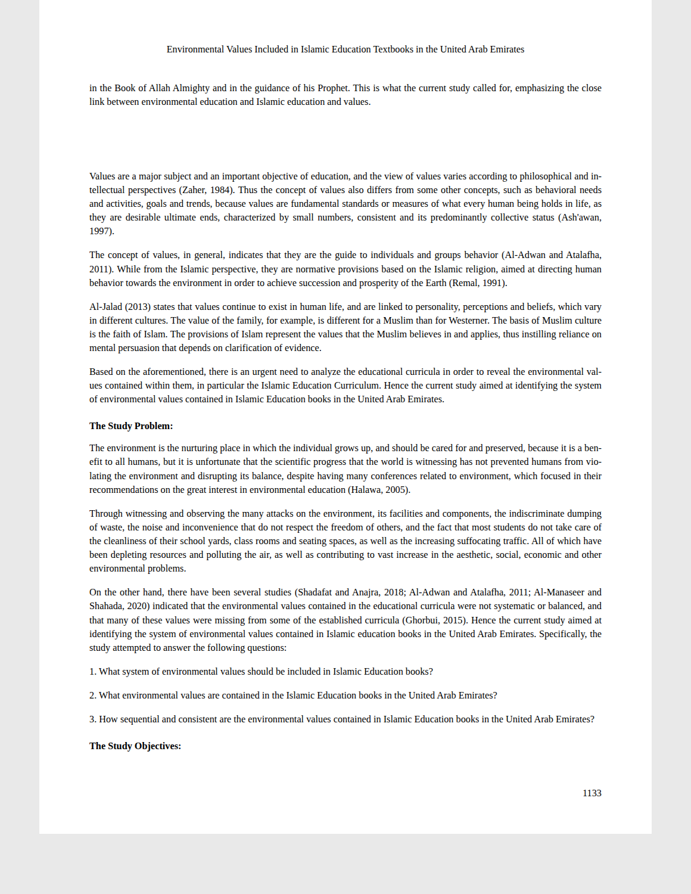Environmental Values Included in Islamic Education Textbooks in the United Arab Emirates
in the Book of Allah Almighty and in the guidance of his Prophet. This is what the current study called for, emphasizing the close link between environmental education and Islamic education and values.
Values are a major subject and an important objective of education, and the view of values varies according to philosophical and intellectual perspectives (Zaher, 1984). Thus the concept of values also differs from some other concepts, such as behavioral needs and activities, goals and trends, because values are fundamental standards or measures of what every human being holds in life, as they are desirable ultimate ends, characterized by small numbers, consistent and its predominantly collective status (Ash'awan, 1997).
The concept of values, in general, indicates that they are the guide to individuals and groups behavior (Al-Adwan and Atalafha, 2011). While from the Islamic perspective, they are normative provisions based on the Islamic religion, aimed at directing human behavior towards the environment in order to achieve succession and prosperity of the Earth (Remal, 1991).
Al-Jalad (2013) states that values continue to exist in human life, and are linked to personality, perceptions and beliefs, which vary in different cultures. The value of the family, for example, is different for a Muslim than for Westerner. The basis of Muslim culture is the faith of Islam. The provisions of Islam represent the values that the Muslim believes in and applies, thus instilling reliance on mental persuasion that depends on clarification of evidence.
Based on the aforementioned, there is an urgent need to analyze the educational curricula in order to reveal the environmental values contained within them, in particular the Islamic Education Curriculum. Hence the current study aimed at identifying the system of environmental values contained in Islamic Education books in the United Arab Emirates.
The Study Problem:
The environment is the nurturing place in which the individual grows up, and should be cared for and preserved, because it is a benefit to all humans, but it is unfortunate that the scientific progress that the world is witnessing has not prevented humans from violating the environment and disrupting its balance, despite having many conferences related to environment, which focused in their recommendations on the great interest in environmental education (Halawa, 2005).
Through witnessing and observing the many attacks on the environment, its facilities and components, the indiscriminate dumping of waste, the noise and inconvenience that do not respect the freedom of others, and the fact that most students do not take care of the cleanliness of their school yards, class rooms and seating spaces, as well as the increasing suffocating traffic. All of which have been depleting resources and polluting the air, as well as contributing to vast increase in the aesthetic, social, economic and other environmental problems.
On the other hand, there have been several studies (Shadafat and Anajra, 2018; Al-Adwan and Atalafha, 2011; Al-Manaseer and Shahada, 2020) indicated that the environmental values contained in the educational curricula were not systematic or balanced, and that many of these values were missing from some of the established curricula (Ghorbui, 2015). Hence the current study aimed at identifying the system of environmental values contained in Islamic education books in the United Arab Emirates. Specifically, the study attempted to answer the following questions:
1. What system of environmental values should be included in Islamic Education books?
2. What environmental values are contained in the Islamic Education books in the United Arab Emirates?
3. How sequential and consistent are the environmental values contained in Islamic Education books in the United Arab Emirates?
The Study Objectives:
1133